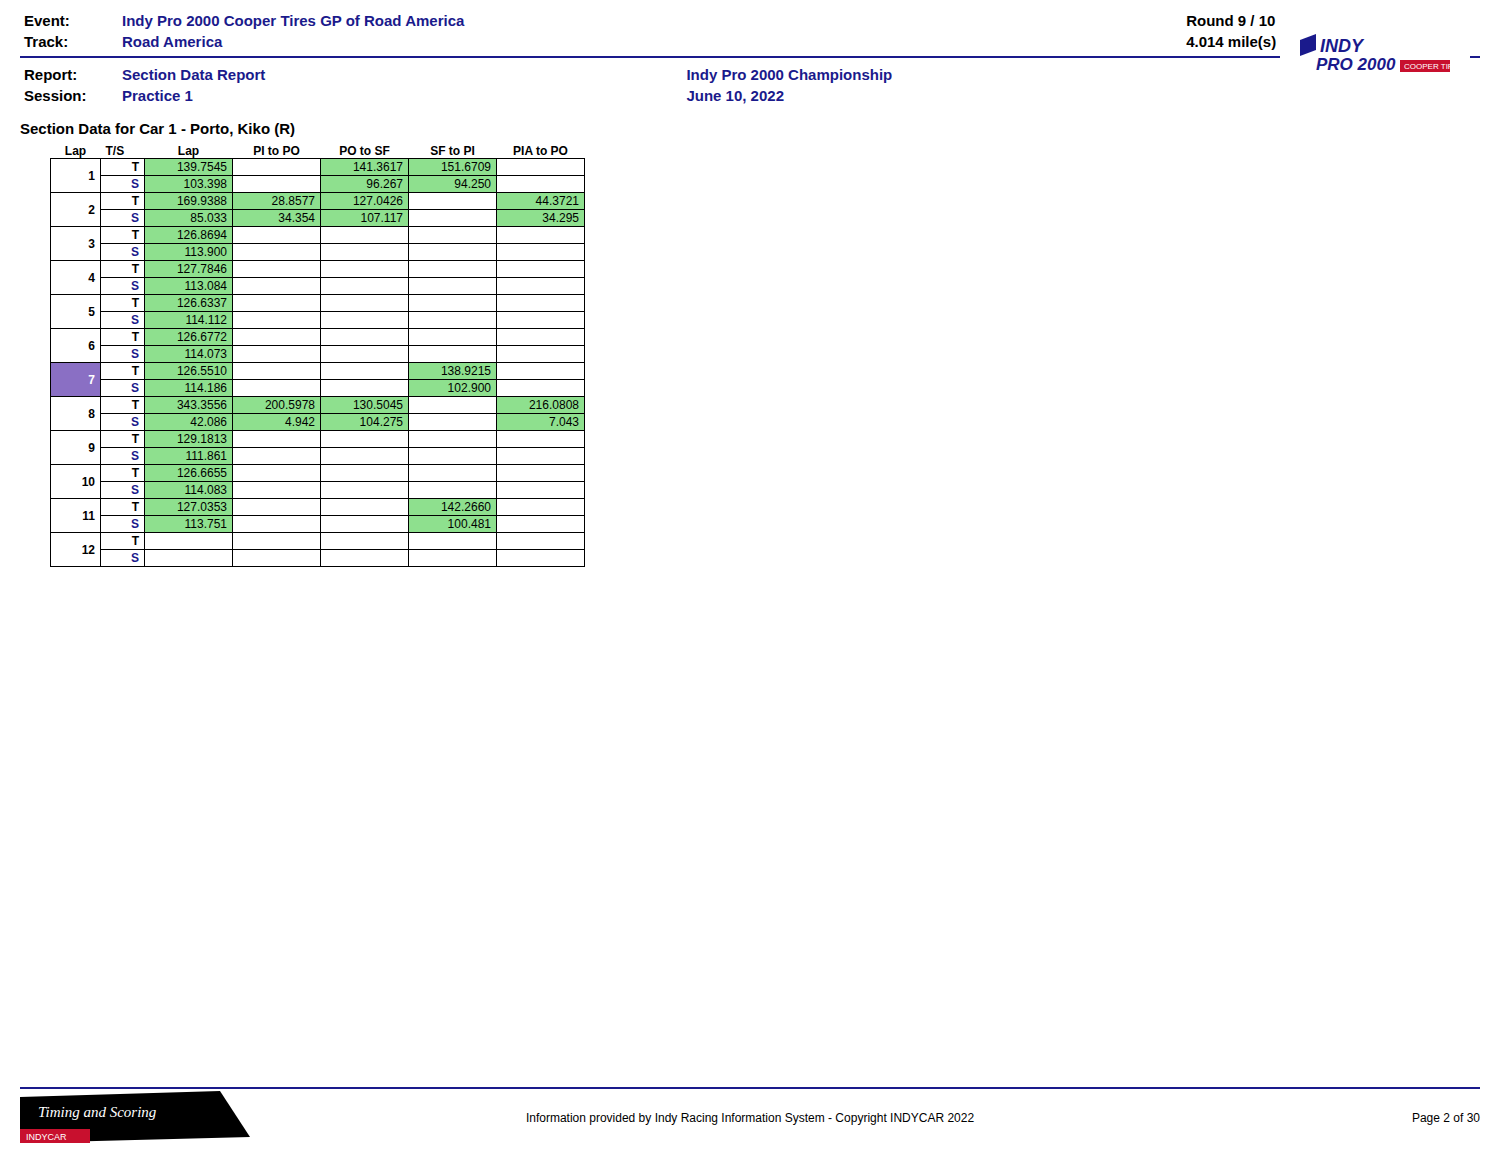INDY PRO 2000 COOPER TIRES
| Event: | Indy Pro 2000 Cooper Tires GP of Road America | Round 9 / 10 |
| Track: | Road America | 4.014 mile(s) |
| Report: | Section Data Report | Indy Pro 2000 Championship |
| Session: | Practice 1 | June 10, 2022 |
Section Data for Car 1 - Porto, Kiko (R)
| Lap | T/S | Lap | PI to PO | PO to SF | SF to PI | PIA to PO |
| --- | --- | --- | --- | --- | --- | --- |
| 1 | T | 139.7545 | | 141.3617 | 151.6709 | |
| S | 103.398 | | 96.267 | 94.250 | |
| 2 | T | 169.9388 | 28.8577 | 127.0426 | | 44.3721 |
| S | 85.033 | 34.354 | 107.117 | | 34.295 |
| 3 | T | 126.8694 | | | | |
| S | 113.900 | | | | |
| 4 | T | 127.7846 | | | | |
| S | 113.084 | | | | |
| 5 | T | 126.6337 | | | | |
| S | 114.112 | | | | |
| 6 | T | 126.6772 | | | | |
| S | 114.073 | | | | |
| 7 | T | 126.5510 | | | 138.9215 | |
| S | 114.186 | | | 102.900 | |
| 8 | T | 343.3556 | 200.5978 | 130.5045 | | 216.0808 |
| S | 42.086 | 4.942 | 104.275 | | 7.043 |
| 9 | T | 129.1813 | | | | |
| S | 111.861 | | | | |
| 10 | T | 126.6655 | | | | |
| S | 114.083 | | | | |
| 11 | T | 127.0353 | | | 142.2660 | |
| S | 113.751 | | | 100.481 | |
| 12 | T | | | | | |
| S | | | | | |
Timing and Scoring INDYCAR
Information provided by Indy Racing Information System - Copyright INDYCAR 2022
Page 2 of 30